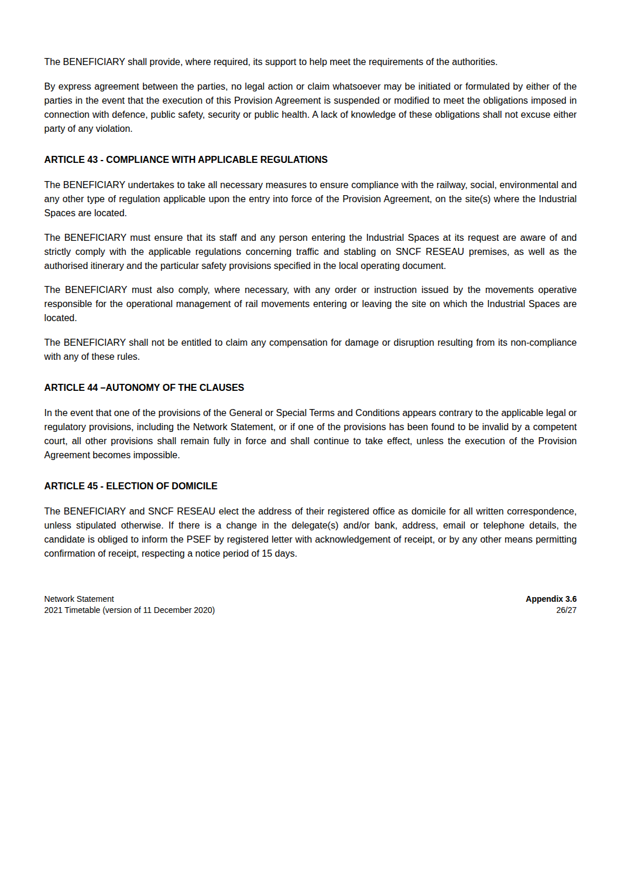The BENEFICIARY shall provide, where required, its support to help meet the requirements of the authorities.
By express agreement between the parties, no legal action or claim whatsoever may be initiated or formulated by either of the parties in the event that the execution of this Provision Agreement is suspended or modified to meet the obligations imposed in connection with defence, public safety, security or public health. A lack of knowledge of these obligations shall not excuse either party of any violation.
ARTICLE 43 - COMPLIANCE WITH APPLICABLE REGULATIONS
The BENEFICIARY undertakes to take all necessary measures to ensure compliance with the railway, social, environmental and any other type of regulation applicable upon the entry into force of the Provision Agreement, on the site(s) where the Industrial Spaces are located.
The BENEFICIARY must ensure that its staff and any person entering the Industrial Spaces at its request are aware of and strictly comply with the applicable regulations concerning traffic and stabling on SNCF RESEAU premises, as well as the authorised itinerary and the particular safety provisions specified in the local operating document.
The BENEFICIARY must also comply, where necessary, with any order or instruction issued by the movements operative responsible for the operational management of rail movements entering or leaving the site on which the Industrial Spaces are located.
The BENEFICIARY shall not be entitled to claim any compensation for damage or disruption resulting from its non-compliance with any of these rules.
ARTICLE 44 –AUTONOMY OF THE CLAUSES
In the event that one of the provisions of the General or Special Terms and Conditions appears contrary to the applicable legal or regulatory provisions, including the Network Statement, or if one of the provisions has been found to be invalid by a competent court, all other provisions shall remain fully in force and shall continue to take effect, unless the execution of the Provision Agreement becomes impossible.
ARTICLE 45 - ELECTION OF DOMICILE
The BENEFICIARY and SNCF RESEAU elect the address of their registered office as domicile for all written correspondence, unless stipulated otherwise. If there is a change in the delegate(s) and/or bank, address, email or telephone details, the candidate is obliged to inform the PSEF by registered letter with acknowledgement of receipt, or by any other means permitting confirmation of receipt, respecting a notice period of 15 days.
Network Statement
2021 Timetable (version of 11 December 2020)
Appendix 3.6
26/27